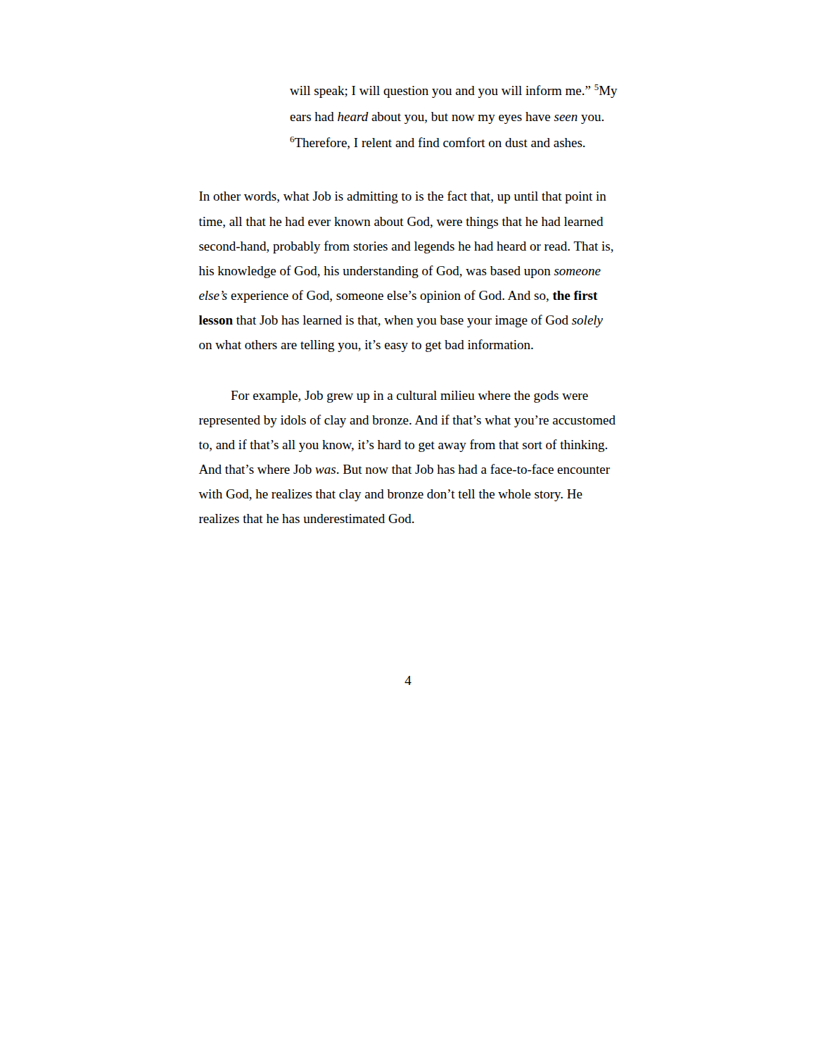will speak; I will question you and you will inform me.” 5My ears had heard about you, but now my eyes have seen you. 6Therefore, I relent and find comfort on dust and ashes.
In other words, what Job is admitting to is the fact that, up until that point in time, all that he had ever known about God, were things that he had learned second-hand, probably from stories and legends he had heard or read. That is, his knowledge of God, his understanding of God, was based upon someone else’s experience of God, someone else’s opinion of God. And so, the first lesson that Job has learned is that, when you base your image of God solely on what others are telling you, it’s easy to get bad information.
For example, Job grew up in a cultural milieu where the gods were represented by idols of clay and bronze. And if that’s what you’re accustomed to, and if that’s all you know, it’s hard to get away from that sort of thinking. And that’s where Job was. But now that Job has had a face-to-face encounter with God, he realizes that clay and bronze don’t tell the whole story. He realizes that he has underestimated God.
4